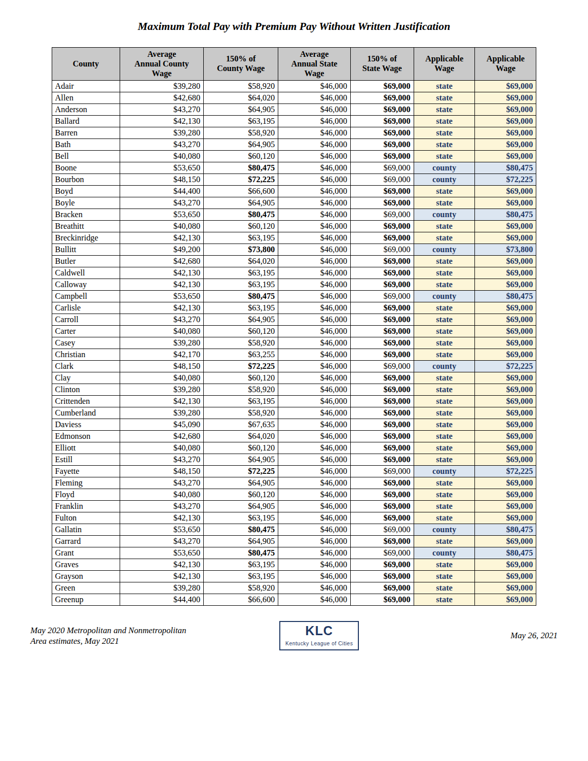Maximum Total Pay with Premium Pay Without Written Justification
| County | Average Annual County Wage | 150% of County Wage | Average Annual State Wage | 150% of State Wage | Applicable Wage | Applicable Wage |
| --- | --- | --- | --- | --- | --- | --- |
| Adair | $39,280 | $58,920 | $46,000 | $69,000 | state | $69,000 |
| Allen | $42,680 | $64,020 | $46,000 | $69,000 | state | $69,000 |
| Anderson | $43,270 | $64,905 | $46,000 | $69,000 | state | $69,000 |
| Ballard | $42,130 | $63,195 | $46,000 | $69,000 | state | $69,000 |
| Barren | $39,280 | $58,920 | $46,000 | $69,000 | state | $69,000 |
| Bath | $43,270 | $64,905 | $46,000 | $69,000 | state | $69,000 |
| Bell | $40,080 | $60,120 | $46,000 | $69,000 | state | $69,000 |
| Boone | $53,650 | $80,475 | $46,000 | $69,000 | county | $80,475 |
| Bourbon | $48,150 | $72,225 | $46,000 | $69,000 | county | $72,225 |
| Boyd | $44,400 | $66,600 | $46,000 | $69,000 | state | $69,000 |
| Boyle | $43,270 | $64,905 | $46,000 | $69,000 | state | $69,000 |
| Bracken | $53,650 | $80,475 | $46,000 | $69,000 | county | $80,475 |
| Breathitt | $40,080 | $60,120 | $46,000 | $69,000 | state | $69,000 |
| Breckinridge | $42,130 | $63,195 | $46,000 | $69,000 | state | $69,000 |
| Bullitt | $49,200 | $73,800 | $46,000 | $69,000 | county | $73,800 |
| Butler | $42,680 | $64,020 | $46,000 | $69,000 | state | $69,000 |
| Caldwell | $42,130 | $63,195 | $46,000 | $69,000 | state | $69,000 |
| Calloway | $42,130 | $63,195 | $46,000 | $69,000 | state | $69,000 |
| Campbell | $53,650 | $80,475 | $46,000 | $69,000 | county | $80,475 |
| Carlisle | $42,130 | $63,195 | $46,000 | $69,000 | state | $69,000 |
| Carroll | $43,270 | $64,905 | $46,000 | $69,000 | state | $69,000 |
| Carter | $40,080 | $60,120 | $46,000 | $69,000 | state | $69,000 |
| Casey | $39,280 | $58,920 | $46,000 | $69,000 | state | $69,000 |
| Christian | $42,170 | $63,255 | $46,000 | $69,000 | state | $69,000 |
| Clark | $48,150 | $72,225 | $46,000 | $69,000 | county | $72,225 |
| Clay | $40,080 | $60,120 | $46,000 | $69,000 | state | $69,000 |
| Clinton | $39,280 | $58,920 | $46,000 | $69,000 | state | $69,000 |
| Crittenden | $42,130 | $63,195 | $46,000 | $69,000 | state | $69,000 |
| Cumberland | $39,280 | $58,920 | $46,000 | $69,000 | state | $69,000 |
| Daviess | $45,090 | $67,635 | $46,000 | $69,000 | state | $69,000 |
| Edmonson | $42,680 | $64,020 | $46,000 | $69,000 | state | $69,000 |
| Elliott | $40,080 | $60,120 | $46,000 | $69,000 | state | $69,000 |
| Estill | $43,270 | $64,905 | $46,000 | $69,000 | state | $69,000 |
| Fayette | $48,150 | $72,225 | $46,000 | $69,000 | county | $72,225 |
| Fleming | $43,270 | $64,905 | $46,000 | $69,000 | state | $69,000 |
| Floyd | $40,080 | $60,120 | $46,000 | $69,000 | state | $69,000 |
| Franklin | $43,270 | $64,905 | $46,000 | $69,000 | state | $69,000 |
| Fulton | $42,130 | $63,195 | $46,000 | $69,000 | state | $69,000 |
| Gallatin | $53,650 | $80,475 | $46,000 | $69,000 | county | $80,475 |
| Garrard | $43,270 | $64,905 | $46,000 | $69,000 | state | $69,000 |
| Grant | $53,650 | $80,475 | $46,000 | $69,000 | county | $80,475 |
| Graves | $42,130 | $63,195 | $46,000 | $69,000 | state | $69,000 |
| Grayson | $42,130 | $63,195 | $46,000 | $69,000 | state | $69,000 |
| Green | $39,280 | $58,920 | $46,000 | $69,000 | state | $69,000 |
| Greenup | $44,400 | $66,600 | $46,000 | $69,000 | state | $69,000 |
May 2020 Metropolitan and Nonmetropolitan
Area estimates, May 2021
KLC
Kentucky League of Cities
May 26, 2021